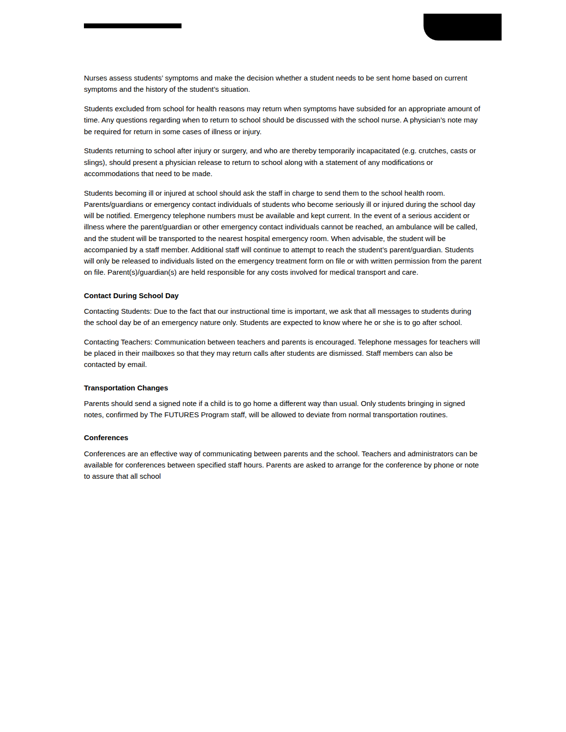Nurses assess students’ symptoms and make the decision whether a student needs to be sent home based on current symptoms and the history of the student’s situation.
Students excluded from school for health reasons may return when symptoms have subsided for an appropriate amount of time. Any questions regarding when to return to school should be discussed with the school nurse. A physician’s note may be required for return in some cases of illness or injury.
Students returning to school after injury or surgery, and who are thereby temporarily incapacitated (e.g. crutches, casts or slings), should present a physician release to return to school along with a statement of any modifications or accommodations that need to be made.
Students becoming ill or injured at school should ask the staff in charge to send them to the school health room. Parents/guardians or emergency contact individuals of students who become seriously ill or injured during the school day will be notified. Emergency telephone numbers must be available and kept current. In the event of a serious accident or illness where the parent/guardian or other emergency contact individuals cannot be reached, an ambulance will be called, and the student will be transported to the nearest hospital emergency room. When advisable, the student will be accompanied by a staff member. Additional staff will continue to attempt to reach the student’s parent/guardian. Students will only be released to individuals listed on the emergency treatment form on file or with written permission from the parent on file. Parent(s)/guardian(s) are held responsible for any costs involved for medical transport and care.
Contact During School Day
Contacting Students: Due to the fact that our instructional time is important, we ask that all messages to students during the school day be of an emergency nature only. Students are expected to know where he or she is to go after school.
Contacting Teachers: Communication between teachers and parents is encouraged. Telephone messages for teachers will be placed in their mailboxes so that they may return calls after students are dismissed. Staff members can also be contacted by email.
Transportation Changes
Parents should send a signed note if a child is to go home a different way than usual. Only students bringing in signed notes, confirmed by The FUTURES Program staff, will be allowed to deviate from normal transportation routines.
Conferences
Conferences are an effective way of communicating between parents and the school. Teachers and administrators can be available for conferences between specified staff hours. Parents are asked to arrange for the conference by phone or note to assure that all school